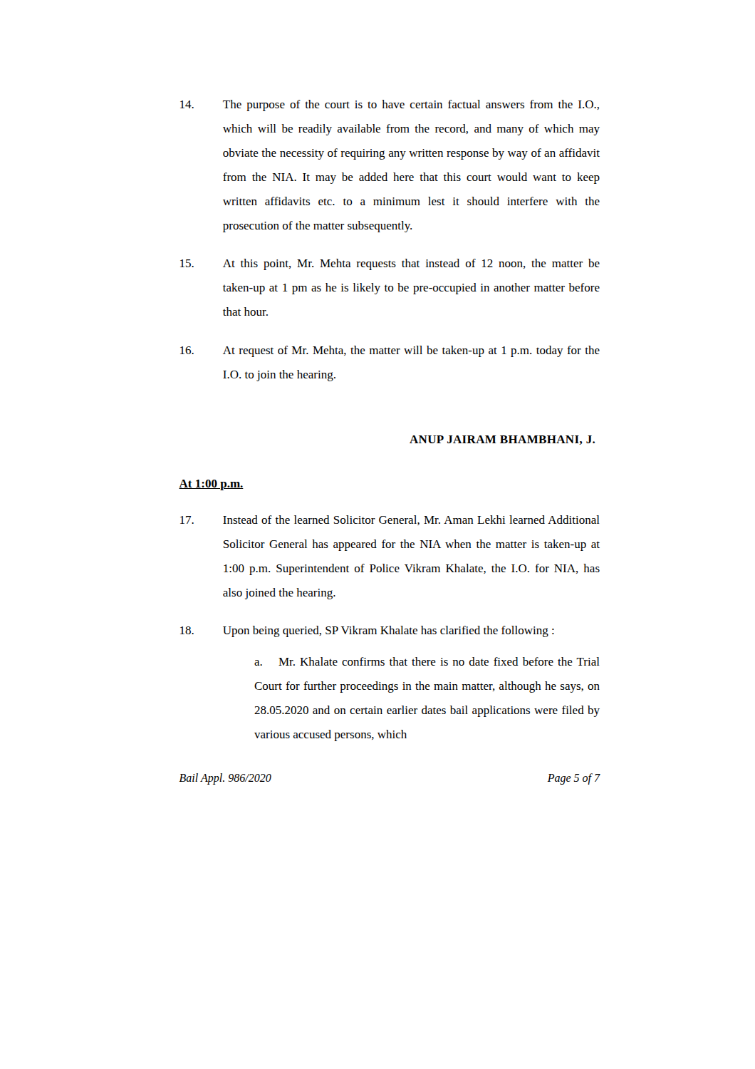14. The purpose of the court is to have certain factual answers from the I.O., which will be readily available from the record, and many of which may obviate the necessity of requiring any written response by way of an affidavit from the NIA. It may be added here that this court would want to keep written affidavits etc. to a minimum lest it should interfere with the prosecution of the matter subsequently.
15. At this point, Mr. Mehta requests that instead of 12 noon, the matter be taken-up at 1 pm as he is likely to be pre-occupied in another matter before that hour.
16. At request of Mr. Mehta, the matter will be taken-up at 1 p.m. today for the I.O. to join the hearing.
ANUP JAIRAM BHAMBHANI, J.
At 1:00 p.m.
17. Instead of the learned Solicitor General, Mr. Aman Lekhi learned Additional Solicitor General has appeared for the NIA when the matter is taken-up at 1:00 p.m. Superintendent of Police Vikram Khalate, the I.O. for NIA, has also joined the hearing.
18. Upon being queried, SP Vikram Khalate has clarified the following :
a. Mr. Khalate confirms that there is no date fixed before the Trial Court for further proceedings in the main matter, although he says, on 28.05.2020 and on certain earlier dates bail applications were filed by various accused persons, which
Bail Appl. 986/2020 Page 5 of 7